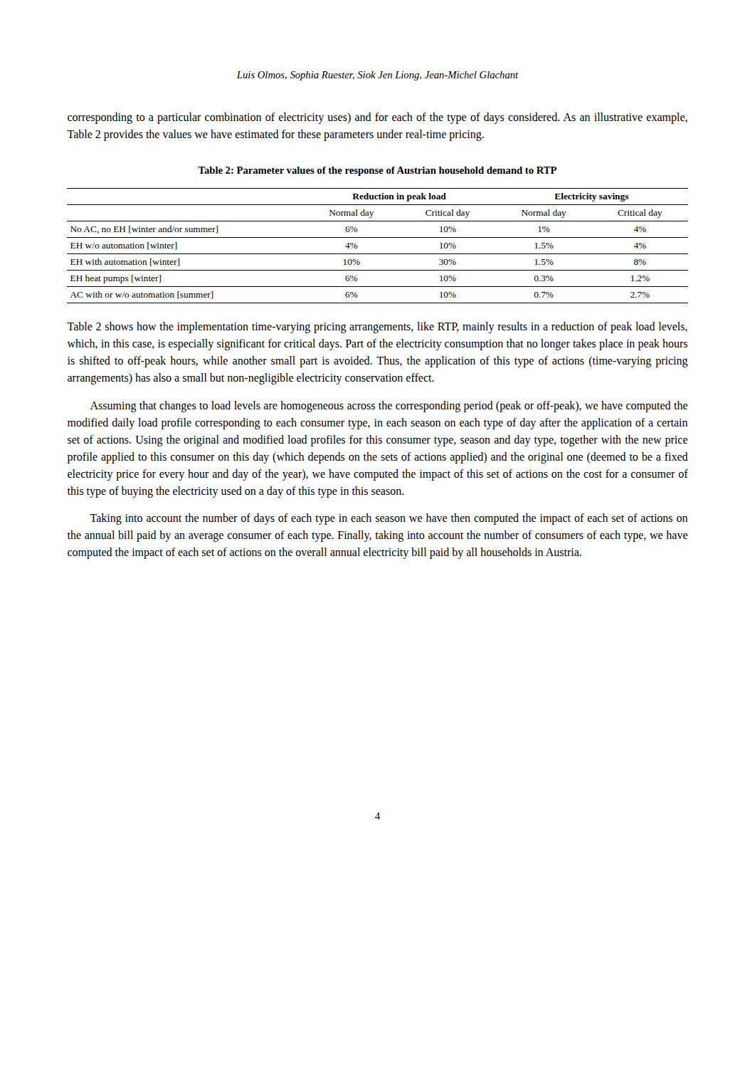Luis Olmos, Sophia Ruester, Siok Jen Liong, Jean-Michel Glachant
corresponding to a particular combination of electricity uses) and for each of the type of days considered. As an illustrative example, Table 2 provides the values we have estimated for these parameters under real-time pricing.
Table 2: Parameter values of the response of Austrian household demand to RTP
| | Reduction in peak load | Electricity savings |
| --- | --- | --- |
| | Normal day | Critical day | Normal day | Critical day |
| No AC, no EH [winter and/or summer] | 6% | 10% | 1% | 4% |
| EH w/o automation [winter] | 4% | 10% | 1.5% | 4% |
| EH with automation [winter] | 10% | 30% | 1.5% | 8% |
| EH heat pumps [winter] | 6% | 10% | 0.3% | 1.2% |
| AC with or w/o automation [summer] | 6% | 10% | 0.7% | 2.7% |
Table 2 shows how the implementation time-varying pricing arrangements, like RTP, mainly results in a reduction of peak load levels, which, in this case, is especially significant for critical days. Part of the electricity consumption that no longer takes place in peak hours is shifted to off-peak hours, while another small part is avoided. Thus, the application of this type of actions (time-varying pricing arrangements) has also a small but non-negligible electricity conservation effect.
Assuming that changes to load levels are homogeneous across the corresponding period (peak or off-peak), we have computed the modified daily load profile corresponding to each consumer type, in each season on each type of day after the application of a certain set of actions. Using the original and modified load profiles for this consumer type, season and day type, together with the new price profile applied to this consumer on this day (which depends on the sets of actions applied) and the original one (deemed to be a fixed electricity price for every hour and day of the year), we have computed the impact of this set of actions on the cost for a consumer of this type of buying the electricity used on a day of this type in this season.
Taking into account the number of days of each type in each season we have then computed the impact of each set of actions on the annual bill paid by an average consumer of each type. Finally, taking into account the number of consumers of each type, we have computed the impact of each set of actions on the overall annual electricity bill paid by all households in Austria.
4